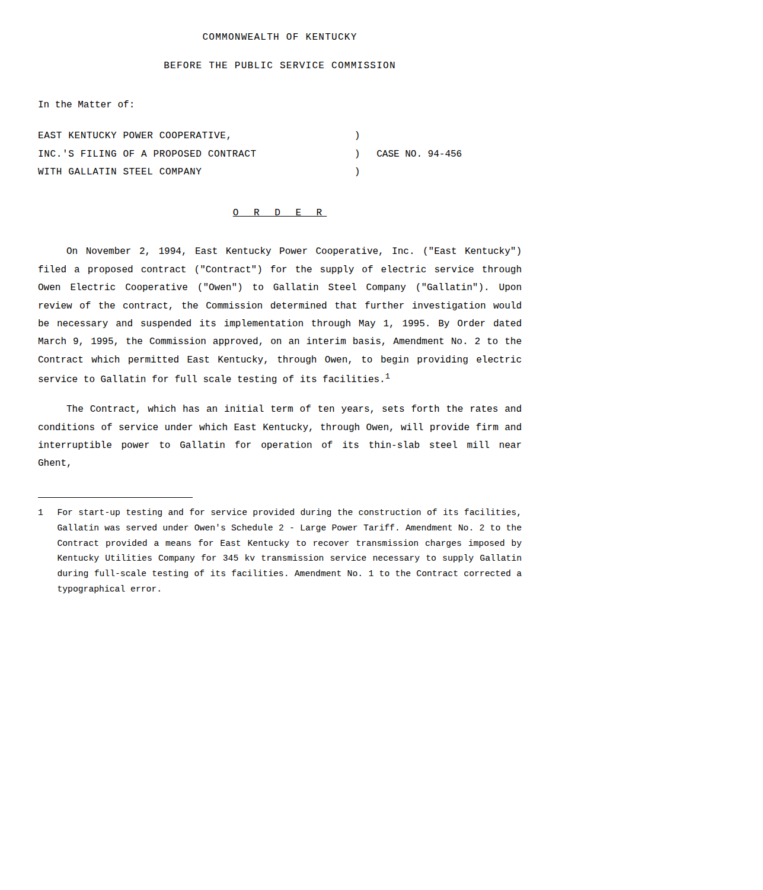COMMONWEALTH OF KENTUCKY
BEFORE THE PUBLIC SERVICE COMMISSION
In the Matter of:
| EAST KENTUCKY POWER COOPERATIVE, INC.'S FILING OF A PROPOSED CONTRACT WITH GALLATIN STEEL COMPANY | ) ) ) | CASE NO. 94-456 |
O R D E R
On November 2, 1994, East Kentucky Power Cooperative, Inc. ("East Kentucky") filed a proposed contract ("Contract") for the supply of electric service through Owen Electric Cooperative ("Owen") to Gallatin Steel Company ("Gallatin"). Upon review of the contract, the Commission determined that further investigation would be necessary and suspended its implementation through May 1, 1995. By Order dated March 9, 1995, the Commission approved, on an interim basis, Amendment No. 2 to the Contract which permitted East Kentucky, through Owen, to begin providing electric service to Gallatin for full scale testing of its facilities.1
The Contract, which has an initial term of ten years, sets forth the rates and conditions of service under which East Kentucky, through Owen, will provide firm and interruptible power to Gallatin for operation of its thin-slab steel mill near Ghent,
1 For start-up testing and for service provided during the construction of its facilities, Gallatin was served under Owen's Schedule 2 - Large Power Tariff. Amendment No. 2 to the Contract provided a means for East Kentucky to recover transmission charges imposed by Kentucky Utilities Company for 345 kv transmission service necessary to supply Gallatin during full-scale testing of its facilities. Amendment No. 1 to the Contract corrected a typographical error.